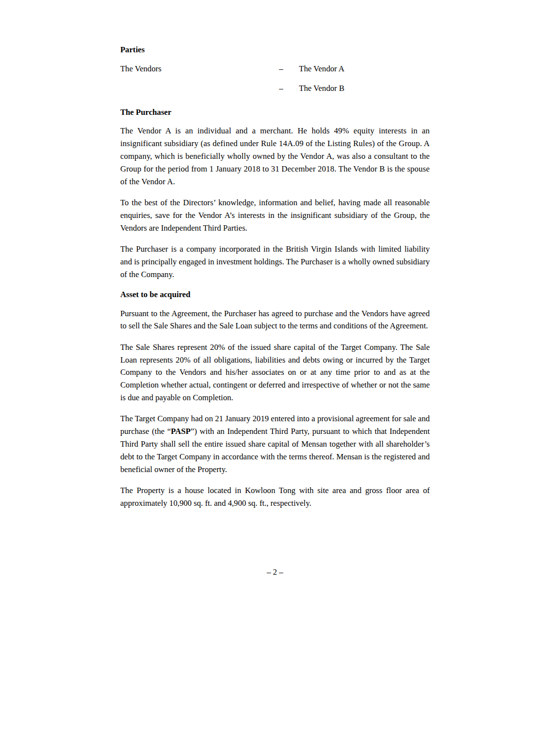Parties
| The Vendors | – | The Vendor A |
| | – | The Vendor B |
The Purchaser
The Vendor A is an individual and a merchant. He holds 49% equity interests in an insignificant subsidiary (as defined under Rule 14A.09 of the Listing Rules) of the Group. A company, which is beneficially wholly owned by the Vendor A, was also a consultant to the Group for the period from 1 January 2018 to 31 December 2018. The Vendor B is the spouse of the Vendor A.
To the best of the Directors’ knowledge, information and belief, having made all reasonable enquiries, save for the Vendor A’s interests in the insignificant subsidiary of the Group, the Vendors are Independent Third Parties.
The Purchaser is a company incorporated in the British Virgin Islands with limited liability and is principally engaged in investment holdings. The Purchaser is a wholly owned subsidiary of the Company.
Asset to be acquired
Pursuant to the Agreement, the Purchaser has agreed to purchase and the Vendors have agreed to sell the Sale Shares and the Sale Loan subject to the terms and conditions of the Agreement.
The Sale Shares represent 20% of the issued share capital of the Target Company. The Sale Loan represents 20% of all obligations, liabilities and debts owing or incurred by the Target Company to the Vendors and his/her associates on or at any time prior to and as at the Completion whether actual, contingent or deferred and irrespective of whether or not the same is due and payable on Completion.
The Target Company had on 21 January 2019 entered into a provisional agreement for sale and purchase (the “PASP”) with an Independent Third Party, pursuant to which that Independent Third Party shall sell the entire issued share capital of Mensan together with all shareholder’s debt to the Target Company in accordance with the terms thereof. Mensan is the registered and beneficial owner of the Property.
The Property is a house located in Kowloon Tong with site area and gross floor area of approximately 10,900 sq. ft. and 4,900 sq. ft., respectively.
– 2 –